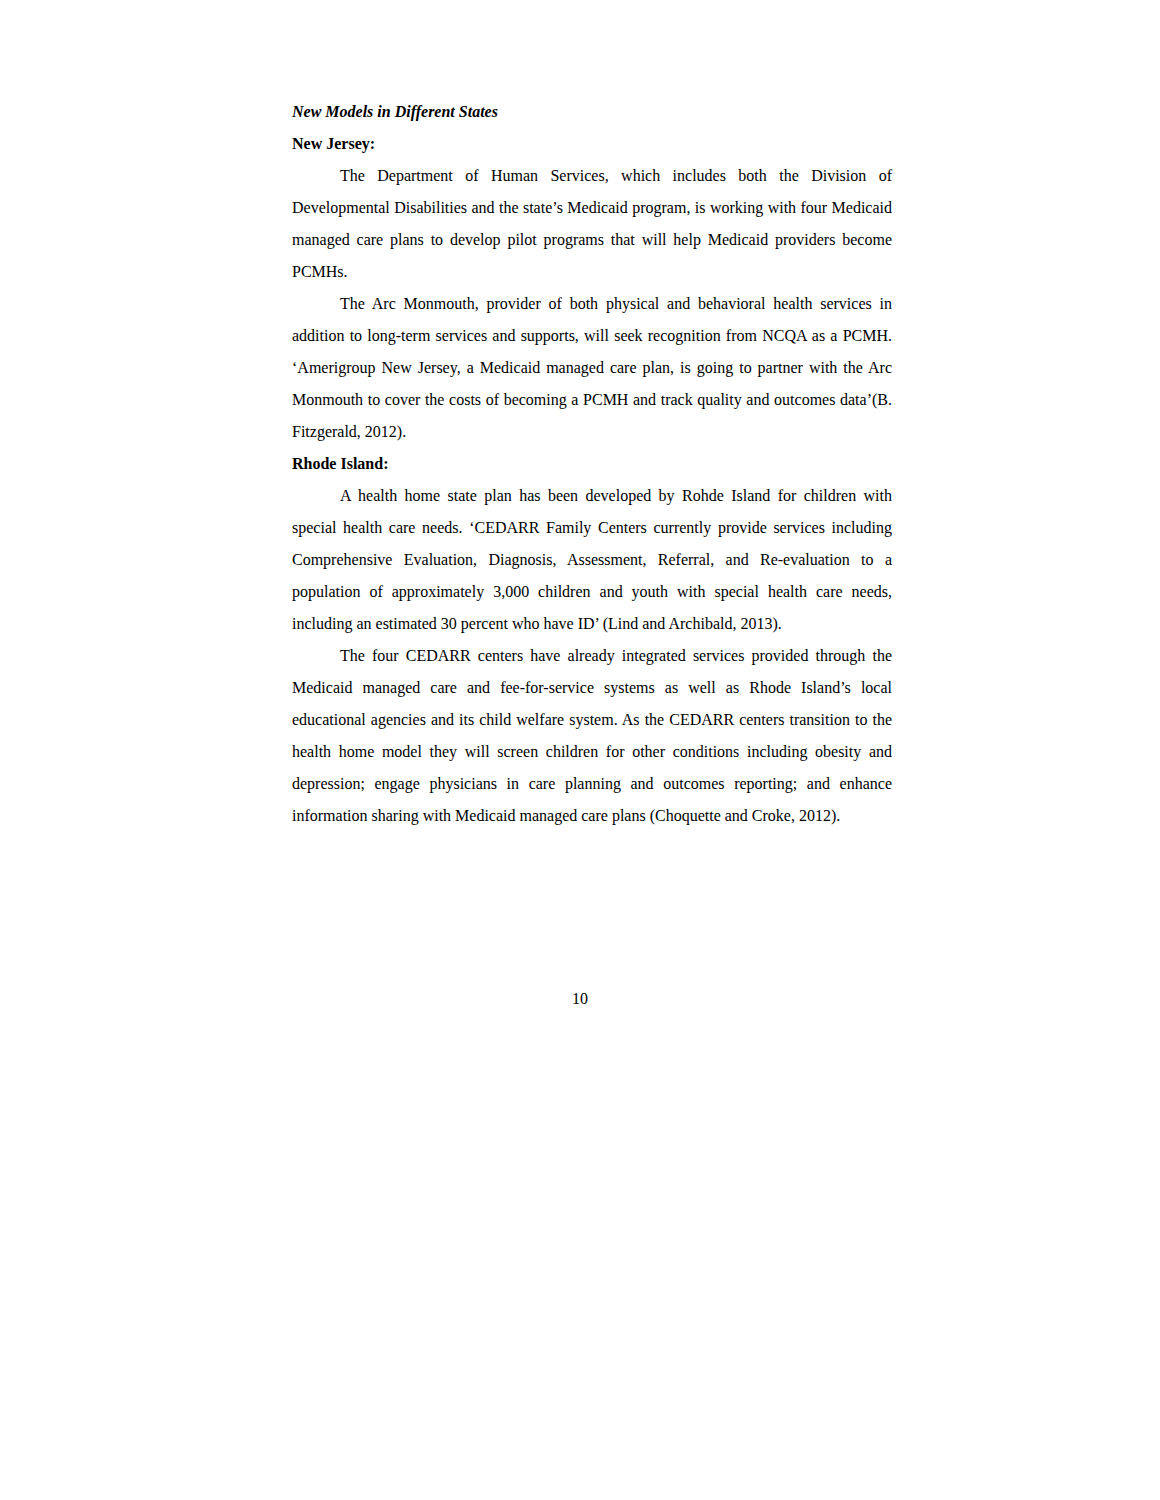New Models in Different States
New Jersey:
The Department of Human Services, which includes both the Division of Developmental Disabilities and the state’s Medicaid program, is working with four Medicaid managed care plans to develop pilot programs that will help Medicaid providers become PCMHs.
The Arc Monmouth, provider of both physical and behavioral health services in addition to long-term services and supports, will seek recognition from NCQA as a PCMH. ‘Amerigroup New Jersey, a Medicaid managed care plan, is going to partner with the Arc Monmouth to cover the costs of becoming a PCMH and track quality and outcomes data’(B. Fitzgerald, 2012).
Rhode Island:
A health home state plan has been developed by Rohde Island for children with special health care needs. ‘CEDARR Family Centers currently provide services including Comprehensive Evaluation, Diagnosis, Assessment, Referral, and Re-evaluation to a population of approximately 3,000 children and youth with special health care needs, including an estimated 30 percent who have ID’ (Lind and Archibald, 2013).
The four CEDARR centers have already integrated services provided through the Medicaid managed care and fee-for-service systems as well as Rhode Island’s local educational agencies and its child welfare system. As the CEDARR centers transition to the health home model they will screen children for other conditions including obesity and depression; engage physicians in care planning and outcomes reporting; and enhance information sharing with Medicaid managed care plans (Choquette and Croke, 2012).
10